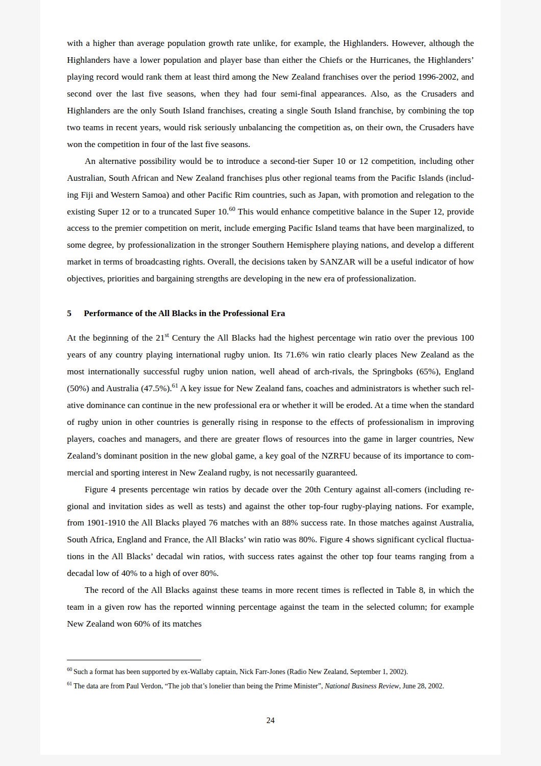with a higher than average population growth rate unlike, for example, the Highlanders. However, although the Highlanders have a lower population and player base than either the Chiefs or the Hurricanes, the Highlanders’ playing record would rank them at least third among the New Zealand franchises over the period 1996-2002, and second over the last five seasons, when they had four semi-final appearances. Also, as the Crusaders and Highlanders are the only South Island franchises, creating a single South Island franchise, by combining the top two teams in recent years, would risk seriously unbalancing the competition as, on their own, the Crusaders have won the competition in four of the last five seasons.
An alternative possibility would be to introduce a second-tier Super 10 or 12 competition, including other Australian, South African and New Zealand franchises plus other regional teams from the Pacific Islands (including Fiji and Western Samoa) and other Pacific Rim countries, such as Japan, with promotion and relegation to the existing Super 12 or to a truncated Super 10.60 This would enhance competitive balance in the Super 12, provide access to the premier competition on merit, include emerging Pacific Island teams that have been marginalized, to some degree, by professionalization in the stronger Southern Hemisphere playing nations, and develop a different market in terms of broadcasting rights. Overall, the decisions taken by SANZAR will be a useful indicator of how objectives, priorities and bargaining strengths are developing in the new era of professionalization.
5 Performance of the All Blacks in the Professional Era
At the beginning of the 21st Century the All Blacks had the highest percentage win ratio over the previous 100 years of any country playing international rugby union. Its 71.6% win ratio clearly places New Zealand as the most internationally successful rugby union nation, well ahead of arch-rivals, the Springboks (65%), England (50%) and Australia (47.5%).61 A key issue for New Zealand fans, coaches and administrators is whether such relative dominance can continue in the new professional era or whether it will be eroded. At a time when the standard of rugby union in other countries is generally rising in response to the effects of professionalism in improving players, coaches and managers, and there are greater flows of resources into the game in larger countries, New Zealand’s dominant position in the new global game, a key goal of the NZRFU because of its importance to commercial and sporting interest in New Zealand rugby, is not necessarily guaranteed.
Figure 4 presents percentage win ratios by decade over the 20th Century against all-comers (including regional and invitation sides as well as tests) and against the other top-four rugby-playing nations. For example, from 1901-1910 the All Blacks played 76 matches with an 88% success rate. In those matches against Australia, South Africa, England and France, the All Blacks’ win ratio was 80%. Figure 4 shows significant cyclical fluctuations in the All Blacks’ decadal win ratios, with success rates against the other top four teams ranging from a decadal low of 40% to a high of over 80%.
The record of the All Blacks against these teams in more recent times is reflected in Table 8, in which the team in a given row has the reported winning percentage against the team in the selected column; for example New Zealand won 60% of its matches
60Such a format has been supported by ex-Wallaby captain, Nick Farr-Jones (Radio New Zealand, September 1, 2002).
61The data are from Paul Verdon, “The job that’s lonelier than being the Prime Minister”, National Business Review, June 28, 2002.
24